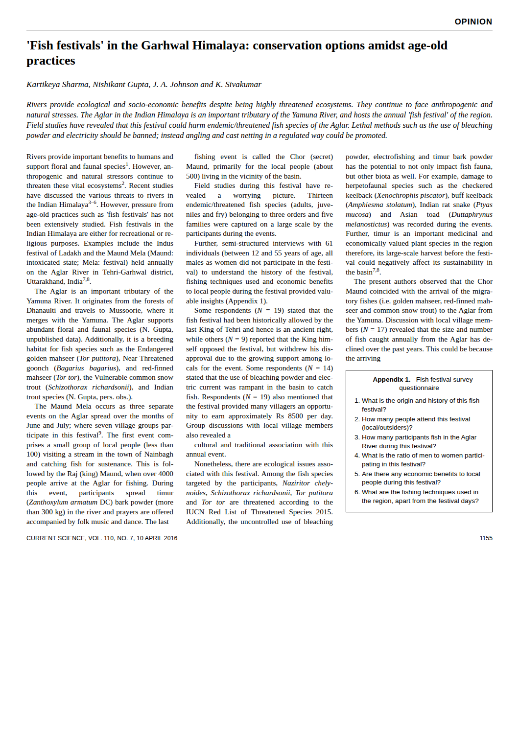OPINION
'Fish festivals' in the Garhwal Himalaya: conservation options amidst age-old practices
Kartikeya Sharma, Nishikant Gupta, J. A. Johnson and K. Sivakumar
Rivers provide ecological and socio-economic benefits despite being highly threatened ecosystems. They continue to face anthropogenic and natural stresses. The Aglar in the Indian Himalaya is an important tributary of the Yamuna River, and hosts the annual 'fish festival' of the region. Field studies have revealed that this festival could harm endemic/threatened fish species of the Aglar. Lethal methods such as the use of bleaching powder and electricity should be banned; instead angling and cast netting in a regulated way could be promoted.
Rivers provide important benefits to humans and support floral and faunal species1. However, anthropogenic and natural stressors continue to threaten these vital ecosystems2. Recent studies have discussed the various threats to rivers in the Indian Himalaya3–6. However, pressure from age-old practices such as 'fish festivals' has not been extensively studied. Fish festivals in the Indian Himalaya are either for recreational or religious purposes. Examples include the Indus festival of Ladakh and the Maund Mela (Maund: intoxicated state; Mela: festival) held annually on the Aglar River in Tehri-Garhwal district, Uttarakhand, India7,8.
The Aglar is an important tributary of the Yamuna River. It originates from the forests of Dhanaulti and travels to Mussoorie, where it merges with the Yamuna. The Aglar supports abundant floral and faunal species (N. Gupta, unpublished data). Additionally, it is a breeding habitat for fish species such as the Endangered golden mahseer (Tor putitora), Near Threatened goonch (Bagarius bagarius), and red-finned mahseer (Tor tor), the Vulnerable common snow trout (Schizothorax richardsonii), and Indian trout species (N. Gupta, pers. obs.).
The Maund Mela occurs as three separate events on the Aglar spread over the months of June and July; where seven village groups participate in this festival9. The first event comprises a small group of local people (less than 100) visiting a stream in the town of Nainbagh and catching fish for sustenance. This is followed by the Raj (king) Maund, when over 4000 people arrive at the Aglar for fishing. During this event, participants spread timur (Zanthoxylum armatum DC) bark powder (more than 300 kg) in the river and prayers are offered accompanied by folk music and dance. The last
fishing event is called the Chor (secret) Maund, primarily for the local people (about 500) living in the vicinity of the basin.
Field studies during this festival have revealed a worrying picture. Thirteen endemic/threatened fish species (adults, juveniles and fry) belonging to three orders and five families were captured on a large scale by the participants during the events.
Further, semi-structured interviews with 61 individuals (between 12 and 55 years of age, all males as women did not participate in the festival) to understand the history of the festival, fishing techniques used and economic benefits to local people during the festival provided valuable insights (Appendix 1).
Some respondents (N = 19) stated that the fish festival had been historically allowed by the last King of Tehri and hence is an ancient right, while others (N = 9) reported that the King himself opposed the festival, but withdrew his disapproval due to the growing support among locals for the event. Some respondents (N = 14) stated that the use of bleaching powder and electric current was rampant in the basin to catch fish. Respondents (N = 19) also mentioned that the festival provided many villagers an opportunity to earn approximately Rs 8500 per day. Group discussions with local village members also revealed a
cultural and traditional association with this annual event.
Nonetheless, there are ecological issues associated with this festival. Among the fish species targeted by the participants, Naziritor chelynoides, Schizothorax richardsonii, Tor putitora and Tor tor are threatened according to the IUCN Red List of Threatened Species 2015. Additionally, the uncontrolled use of bleaching powder, electrofishing and timur bark powder has the potential to not only impact fish fauna, but other biota as well. For example, damage to herpetofaunal species such as the checkered keelback (Xenochrophis piscator), buff keelback (Amphiesma stolatum), Indian rat snake (Ptyas mucosa) and Asian toad (Duttaphrynus melanostictus) was recorded during the events. Further, timur is an important medicinal and economically valued plant species in the region therefore, its large-scale harvest before the festival could negatively affect its sustainability in the basin7,8.
The present authors observed that the Chor Maund coincided with the arrival of the migratory fishes (i.e. golden mahseer, red-finned mahseer and common snow trout) to the Aglar from the Yamuna. Discussion with local village members (N = 17) revealed that the size and number of fish caught annually from the Aglar has declined over the past years. This could be because the arriving
Appendix 1. Fish festival survey questionnaire
What is the origin and history of this fish festival?
How many people attend this festival (local/outsiders)?
How many participants fish in the Aglar River during this festival?
What is the ratio of men to women participating in this festival?
Are there any economic benefits to local people during this festival?
What are the fishing techniques used in the region, apart from the festival days?
CURRENT SCIENCE, VOL. 110, NO. 7, 10 APRIL 2016
1155